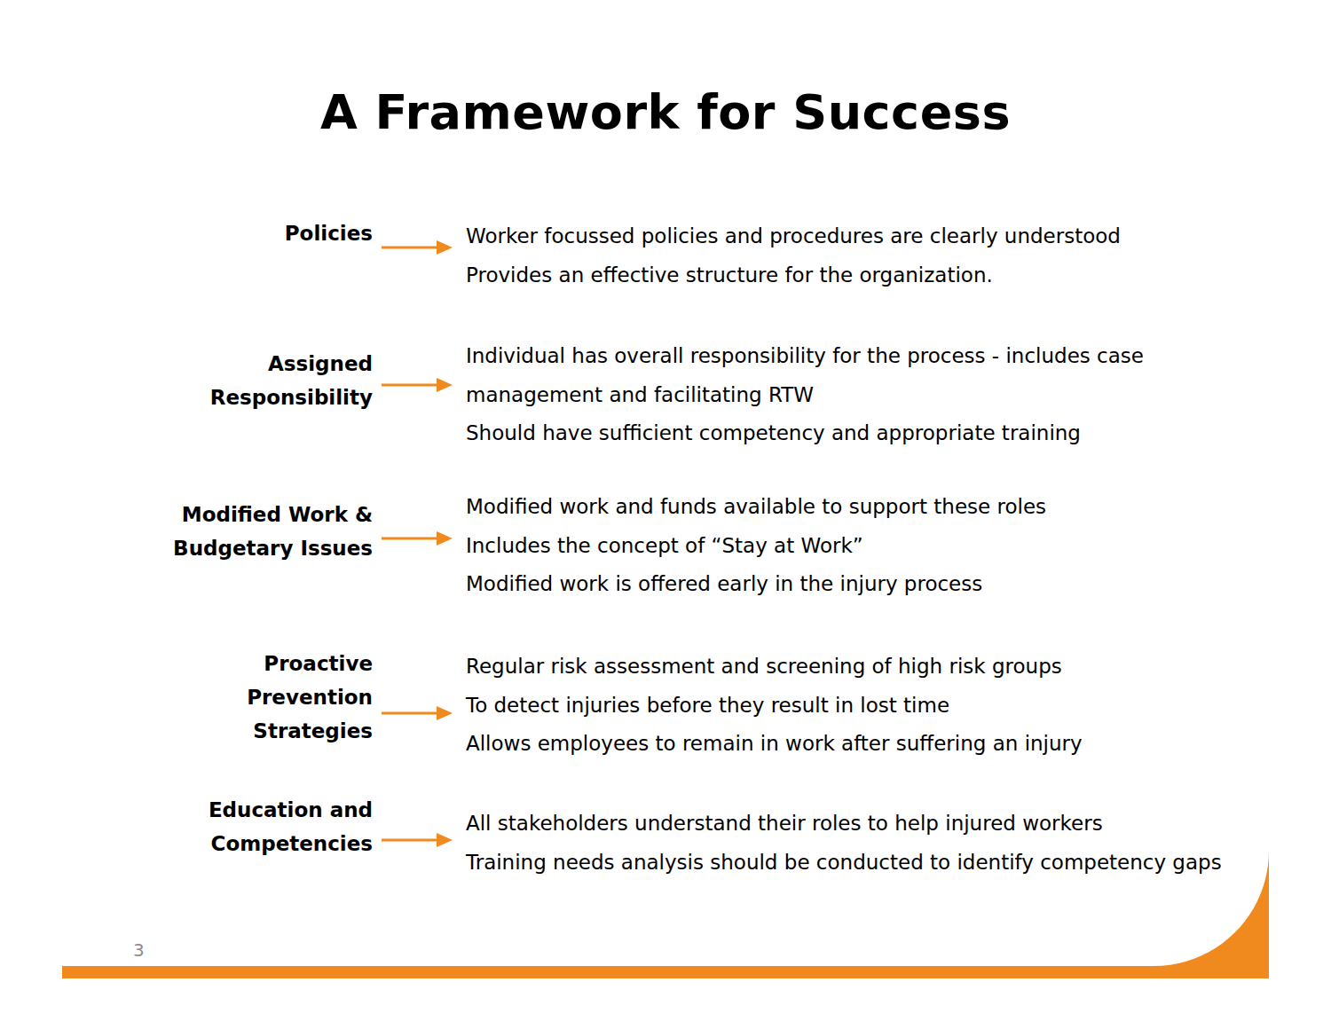A Framework for Success
Policies
Worker focussed policies and procedures are clearly understood
Provides an effective structure for the organization.
Assigned
Responsibility
Individual has overall responsibility for the process - includes case management and facilitating RTW
Should have sufficient competency and appropriate training
Modified Work &
Budgetary Issues
Modified work and funds available to support these roles
Includes the concept of “Stay at Work”
Modified work is offered early in the injury process
Proactive
Prevention
Strategies
Regular risk assessment and screening of high risk groups
To detect injuries before they result in lost time
Allows employees to remain in work after suffering an injury
Education and
Competencies
All stakeholders understand their roles to help injured workers
Training needs analysis should be conducted to identify competency gaps
3